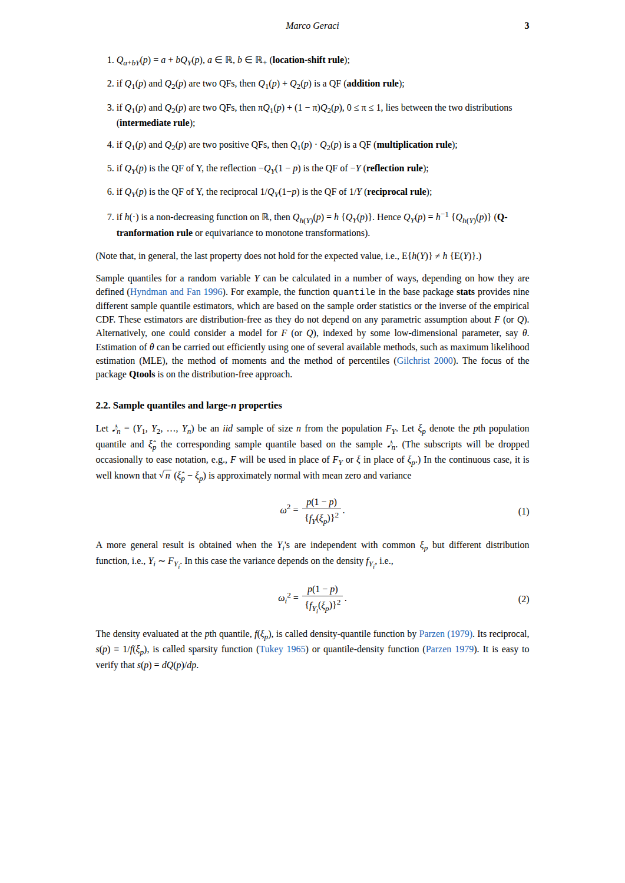Marco Geraci 3
Qa+bY(p) = a + bQY(p), a ∈ ℝ, b ∈ ℝ+ (location-shift rule);
if Q1(p) and Q2(p) are two QFs, then Q1(p) + Q2(p) is a QF (addition rule);
if Q1(p) and Q2(p) are two QFs, then πQ1(p) + (1 − π)Q2(p), 0 ≤ π ≤ 1, lies between the two distributions (intermediate rule);
if Q1(p) and Q2(p) are two positive QFs, then Q1(p) · Q2(p) is a QF (multiplication rule);
if QY(p) is the QF of Y, the reflection −QY(1 − p) is the QF of −Y (reflection rule);
if QY(p) is the QF of Y, the reciprocal 1/QY(1−p) is the QF of 1/Y (reciprocal rule);
if h(·) is a non-decreasing function on ℝ, then Qh(Y)(p) = h {QY(p)}. Hence QY(p) = h−1 {Qh(Y)(p)} (Q-tranformation rule or equivariance to monotone transformations).
(Note that, in general, the last property does not hold for the expected value, i.e., E{h(Y)} ≠ h {E(Y)}.)
Sample quantiles for a random variable Y can be calculated in a number of ways, depending on how they are defined (Hyndman and Fan 1996). For example, the function quantile in the base package stats provides nine different sample quantile estimators, which are based on the sample order statistics or the inverse of the empirical CDF. These estimators are distribution-free as they do not depend on any parametric assumption about F (or Q). Alternatively, one could consider a model for F (or Q), indexed by some low-dimensional parameter, say θ. Estimation of θ can be carried out efficiently using one of several available methods, such as maximum likelihood estimation (MLE), the method of moments and the method of percentiles (Gilchrist 2000). The focus of the package Qtools is on the distribution-free approach.
2.2. Sample quantiles and large-n properties
Let 𝅘𝅥𝅮n = (Y1, Y2, …, Yn) be an iid sample of size n from the population FY. Let ξp denote the pth population quantile and ξ̂p the corresponding sample quantile based on the sample 𝅘𝅥𝅮n. (The subscripts will be dropped occasionally to ease notation, e.g., F will be used in place of FY or ξ in place of ξp.) In the continuous case, it is well known that n (ξ̂p − ξp) is approximately normal with mean zero and variance
ω2 = p(1 − p) {fY(ξp)}2 . (1)
A more general result is obtained when the Yi's are independent with common ξp but different distribution function, i.e., Yi ∼ FYi. In this case the variance depends on the density fYi, i.e.,
ωi2 = p(1 − p) {fYi(ξp)}2 . (2)
The density evaluated at the pth quantile, f(ξp), is called density-quantile function by Parzen (1979). Its reciprocal, s(p) ≡ 1/f(ξp), is called sparsity function (Tukey 1965) or quantile-density function (Parzen 1979). It is easy to verify that s(p) = dQ(p)/dp.